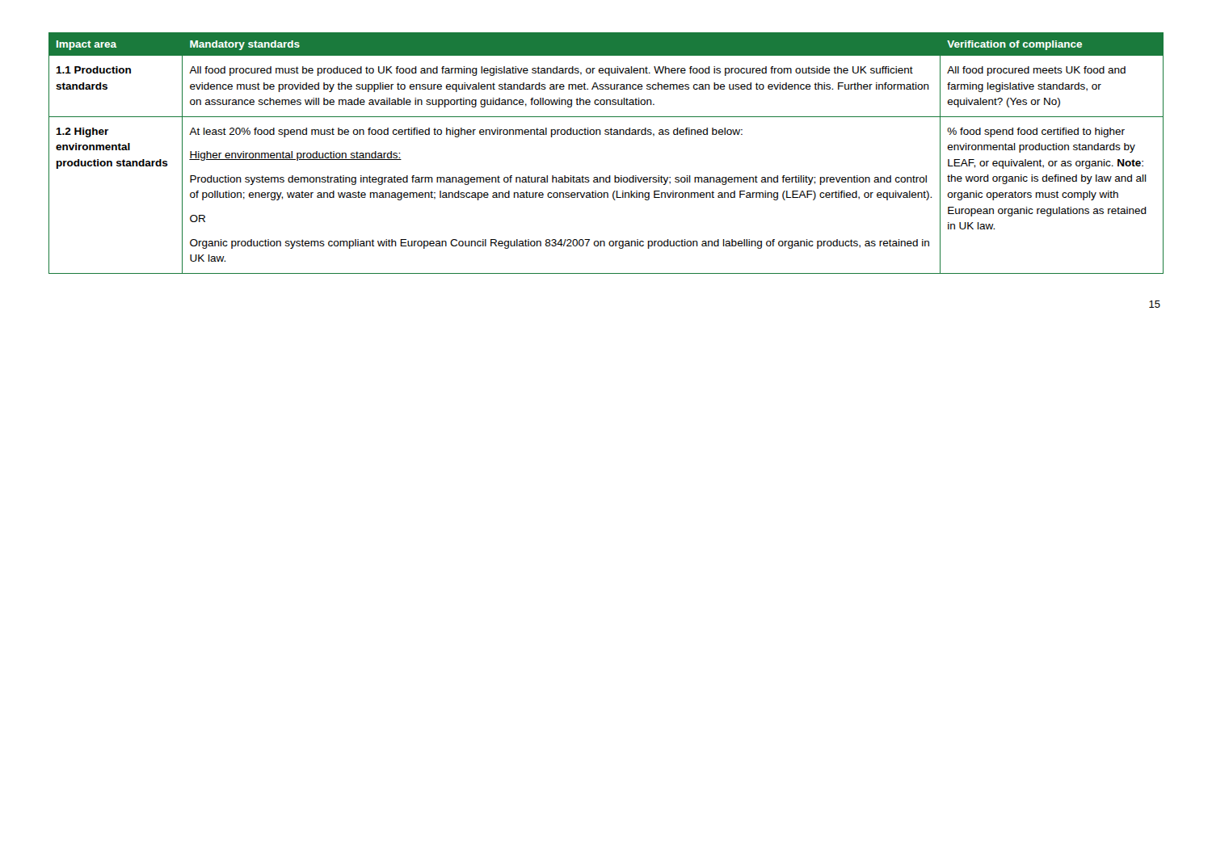| Impact area | Mandatory standards | Verification of compliance |
| --- | --- | --- |
| 1.1 Production standards | All food procured must be produced to UK food and farming legislative standards, or equivalent. Where food is procured from outside the UK sufficient evidence must be provided by the supplier to ensure equivalent standards are met. Assurance schemes can be used to evidence this. Further information on assurance schemes will be made available in supporting guidance, following the consultation. | All food procured meets UK food and farming legislative standards, or equivalent? (Yes or No) |
| 1.2 Higher environmental production standards | At least 20% food spend must be on food certified to higher environmental production standards, as defined below: Higher environmental production standards: Production systems demonstrating integrated farm management of natural habitats and biodiversity; soil management and fertility; prevention and control of pollution; energy, water and waste management; landscape and nature conservation (Linking Environment and Farming (LEAF) certified, or equivalent). OR Organic production systems compliant with European Council Regulation 834/2007 on organic production and labelling of organic products, as retained in UK law. | % food spend food certified to higher environmental production standards by LEAF, or equivalent, or as organic. Note : the word organic is defined by law and all organic operators must comply with European organic regulations as retained in UK law. |
15